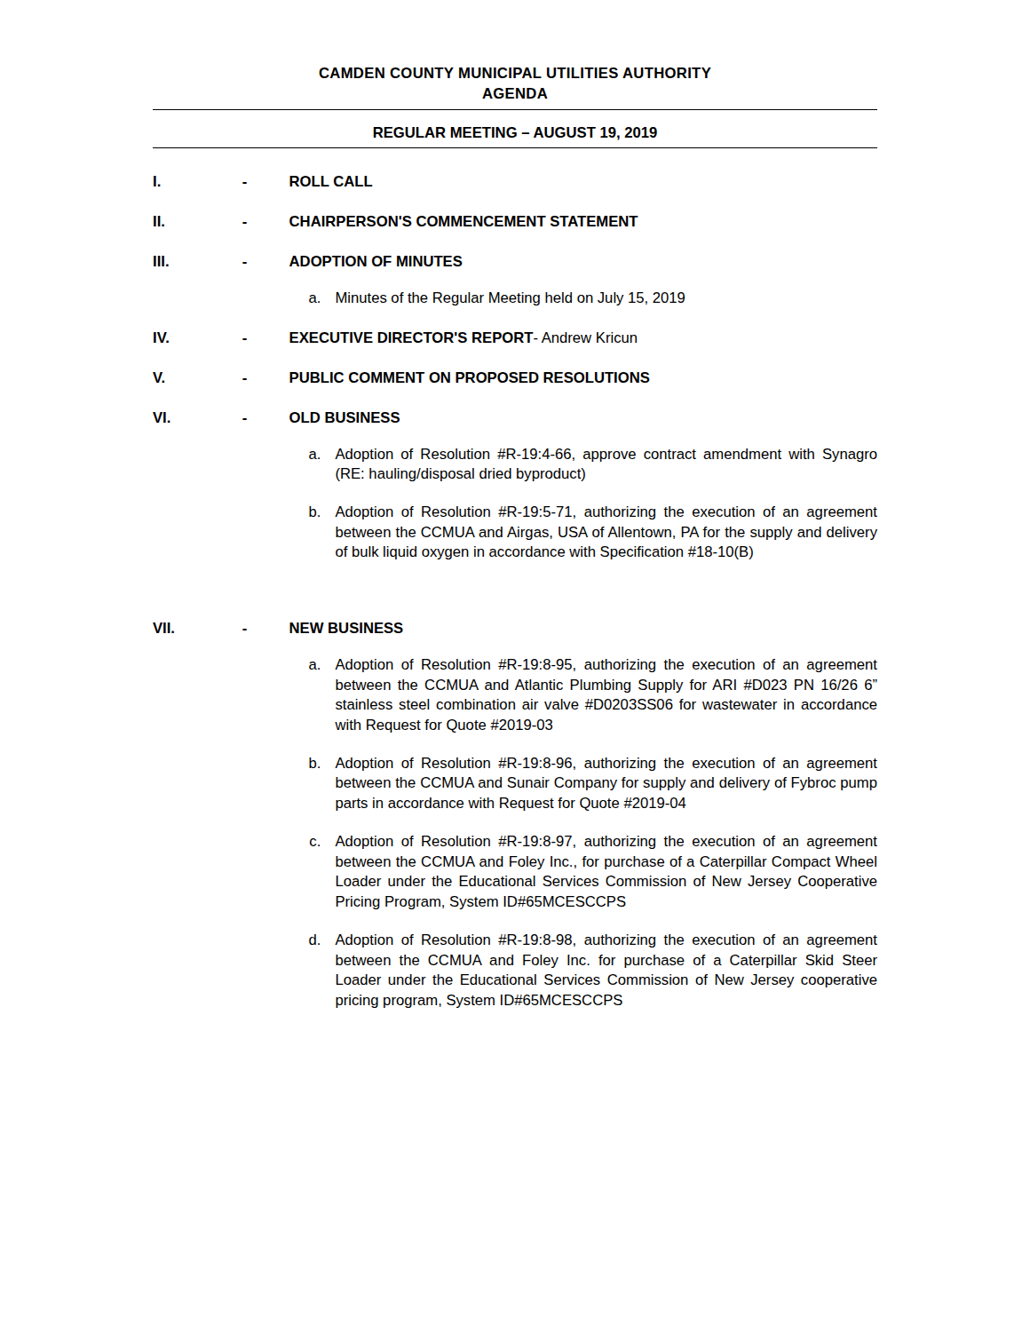CAMDEN COUNTY MUNICIPAL UTILITIES AUTHORITY AGENDA
REGULAR MEETING – AUGUST 19, 2019
I. -
ROLL CALL
II. -
CHAIRPERSON'S COMMENCEMENT STATEMENT
III. -
ADOPTION OF MINUTES
Minutes of the Regular Meeting held on July 15, 2019
IV. -
EXECUTIVE DIRECTOR'S REPORT- Andrew Kricun
V. -
PUBLIC COMMENT ON PROPOSED RESOLUTIONS
VI. -
OLD BUSINESS
Adoption of Resolution #R-19:4-66, approve contract amendment with Synagro (RE: hauling/disposal dried byproduct)
Adoption of Resolution #R-19:5-71, authorizing the execution of an agreement between the CCMUA and Airgas, USA of Allentown, PA for the supply and delivery of bulk liquid oxygen in accordance with Specification #18-10(B)
VII. -
NEW BUSINESS
Adoption of Resolution #R-19:8-95, authorizing the execution of an agreement between the CCMUA and Atlantic Plumbing Supply for ARI #D023 PN 16/26 6” stainless steel combination air valve #D0203SS06 for wastewater in accordance with Request for Quote #2019-03
Adoption of Resolution #R-19:8-96, authorizing the execution of an agreement between the CCMUA and Sunair Company for supply and delivery of Fybroc pump parts in accordance with Request for Quote #2019-04
Adoption of Resolution #R-19:8-97, authorizing the execution of an agreement between the CCMUA and Foley Inc., for purchase of a Caterpillar Compact Wheel Loader under the Educational Services Commission of New Jersey Cooperative Pricing Program, System ID#65MCESCCPS
Adoption of Resolution #R-19:8-98, authorizing the execution of an agreement between the CCMUA and Foley Inc. for purchase of a Caterpillar Skid Steer Loader under the Educational Services Commission of New Jersey cooperative pricing program, System ID#65MCESCCPS